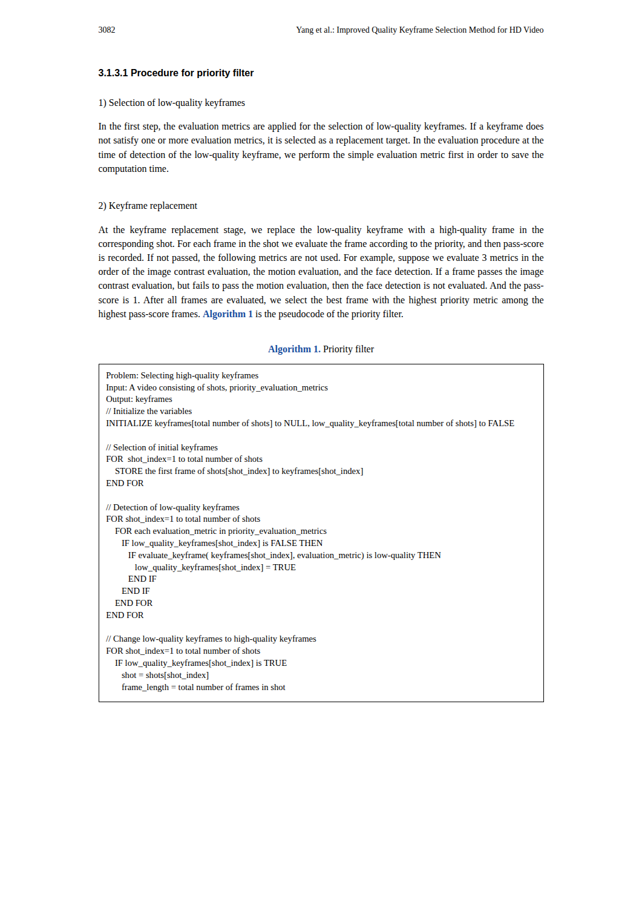3082 Yang et al.: Improved Quality Keyframe Selection Method for HD Video
3.1.3.1 Procedure for priority filter
1) Selection of low-quality keyframes
In the first step, the evaluation metrics are applied for the selection of low-quality keyframes. If a keyframe does not satisfy one or more evaluation metrics, it is selected as a replacement target. In the evaluation procedure at the time of detection of the low-quality keyframe, we perform the simple evaluation metric first in order to save the computation time.
2) Keyframe replacement
At the keyframe replacement stage, we replace the low-quality keyframe with a high-quality frame in the corresponding shot. For each frame in the shot we evaluate the frame according to the priority, and then pass-score is recorded. If not passed, the following metrics are not used. For example, suppose we evaluate 3 metrics in the order of the image contrast evaluation, the motion evaluation, and the face detection. If a frame passes the image contrast evaluation, but fails to pass the motion evaluation, then the face detection is not evaluated. And the pass-score is 1. After all frames are evaluated, we select the best frame with the highest priority metric among the highest pass-score frames. Algorithm 1 is the pseudocode of the priority filter.
Algorithm 1. Priority filter
Problem: Selecting high-quality keyframes
Input: A video consisting of shots, priority_evaluation_metrics
Output: keyframes
// Initialize the variables
INITIALIZE keyframes[total number of shots] to NULL, low_quality_keyframes[total number of shots] to FALSE

// Selection of initial keyframes
FOR  shot_index=1 to total number of shots
    STORE the first frame of shots[shot_index] to keyframes[shot_index]
END FOR

// Detection of low-quality keyframes
FOR shot_index=1 to total number of shots
    FOR each evaluation_metric in priority_evaluation_metrics
       IF low_quality_keyframes[shot_index] is FALSE THEN
          IF evaluate_keyframe( keyframes[shot_index], evaluation_metric) is low-quality THEN
             low_quality_keyframes[shot_index] = TRUE
          END IF
       END IF
    END FOR
END FOR

// Change low-quality keyframes to high-quality keyframes
FOR shot_index=1 to total number of shots
    IF low_quality_keyframes[shot_index] is TRUE
       shot = shots[shot_index]
       frame_length = total number of frames in shot